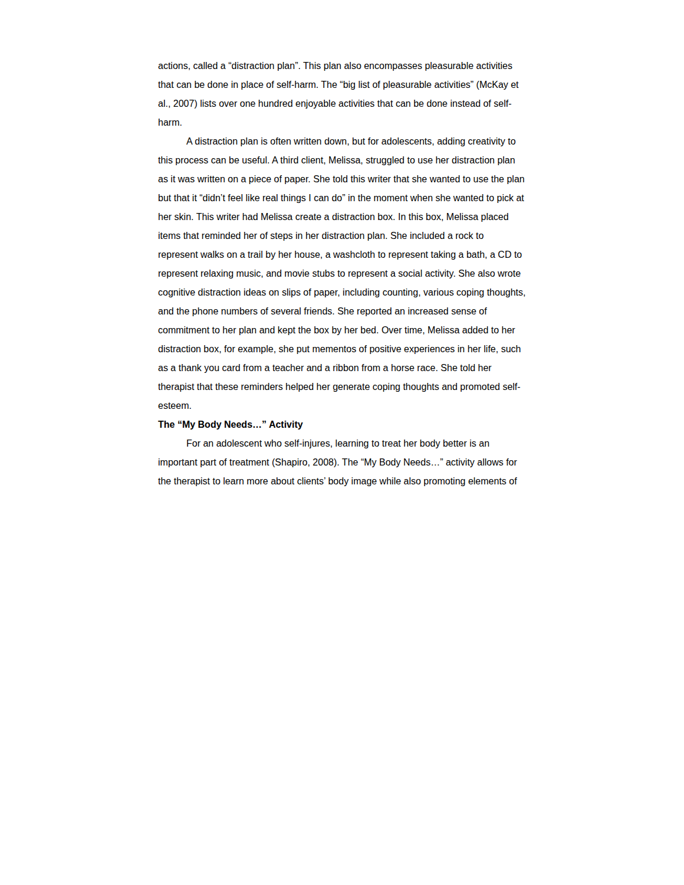actions, called a “distraction plan”. This plan also encompasses pleasurable activities that can be done in place of self-harm. The “big list of pleasurable activities” (McKay et al., 2007) lists over one hundred enjoyable activities that can be done instead of self-harm.
A distraction plan is often written down, but for adolescents, adding creativity to this process can be useful. A third client, Melissa, struggled to use her distraction plan as it was written on a piece of paper. She told this writer that she wanted to use the plan but that it “didn’t feel like real things I can do” in the moment when she wanted to pick at her skin. This writer had Melissa create a distraction box. In this box, Melissa placed items that reminded her of steps in her distraction plan. She included a rock to represent walks on a trail by her house, a washcloth to represent taking a bath, a CD to represent relaxing music, and movie stubs to represent a social activity. She also wrote cognitive distraction ideas on slips of paper, including counting, various coping thoughts, and the phone numbers of several friends. She reported an increased sense of commitment to her plan and kept the box by her bed. Over time, Melissa added to her distraction box, for example, she put mementos of positive experiences in her life, such as a thank you card from a teacher and a ribbon from a horse race. She told her therapist that these reminders helped her generate coping thoughts and promoted self-esteem.
The “My Body Needs…” Activity
For an adolescent who self-injures, learning to treat her body better is an important part of treatment (Shapiro, 2008). The “My Body Needs…” activity allows for the therapist to learn more about clients’ body image while also promoting elements of